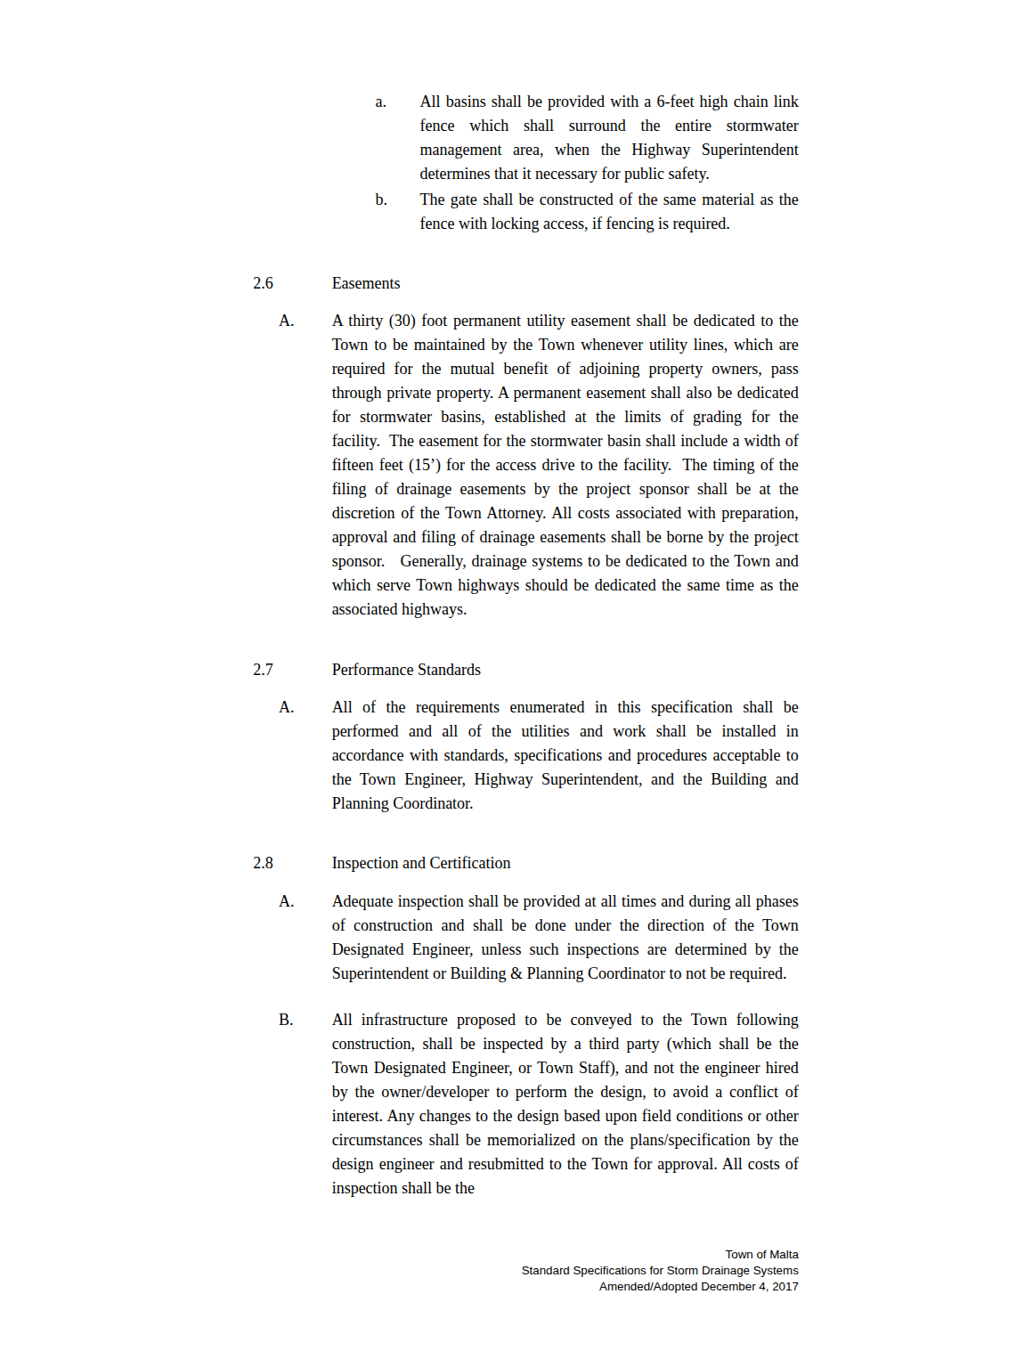a. All basins shall be provided with a 6-feet high chain link fence which shall surround the entire stormwater management area, when the Highway Superintendent determines that it necessary for public safety.
b. The gate shall be constructed of the same material as the fence with locking access, if fencing is required.
2.6 Easements
A. A thirty (30) foot permanent utility easement shall be dedicated to the Town to be maintained by the Town whenever utility lines, which are required for the mutual benefit of adjoining property owners, pass through private property. A permanent easement shall also be dedicated for stormwater basins, established at the limits of grading for the facility. The easement for the stormwater basin shall include a width of fifteen feet (15’) for the access drive to the facility. The timing of the filing of drainage easements by the project sponsor shall be at the discretion of the Town Attorney. All costs associated with preparation, approval and filing of drainage easements shall be borne by the project sponsor. Generally, drainage systems to be dedicated to the Town and which serve Town highways should be dedicated the same time as the associated highways.
2.7 Performance Standards
A. All of the requirements enumerated in this specification shall be performed and all of the utilities and work shall be installed in accordance with standards, specifications and procedures acceptable to the Town Engineer, Highway Superintendent, and the Building and Planning Coordinator.
2.8 Inspection and Certification
A. Adequate inspection shall be provided at all times and during all phases of construction and shall be done under the direction of the Town Designated Engineer, unless such inspections are determined by the Superintendent or Building & Planning Coordinator to not be required.
B. All infrastructure proposed to be conveyed to the Town following construction, shall be inspected by a third party (which shall be the Town Designated Engineer, or Town Staff), and not the engineer hired by the owner/developer to perform the design, to avoid a conflict of interest. Any changes to the design based upon field conditions or other circumstances shall be memorialized on the plans/specification by the design engineer and resubmitted to the Town for approval. All costs of inspection shall be the
Town of Malta
Standard Specifications for Storm Drainage Systems
Amended/Adopted December 4, 2017